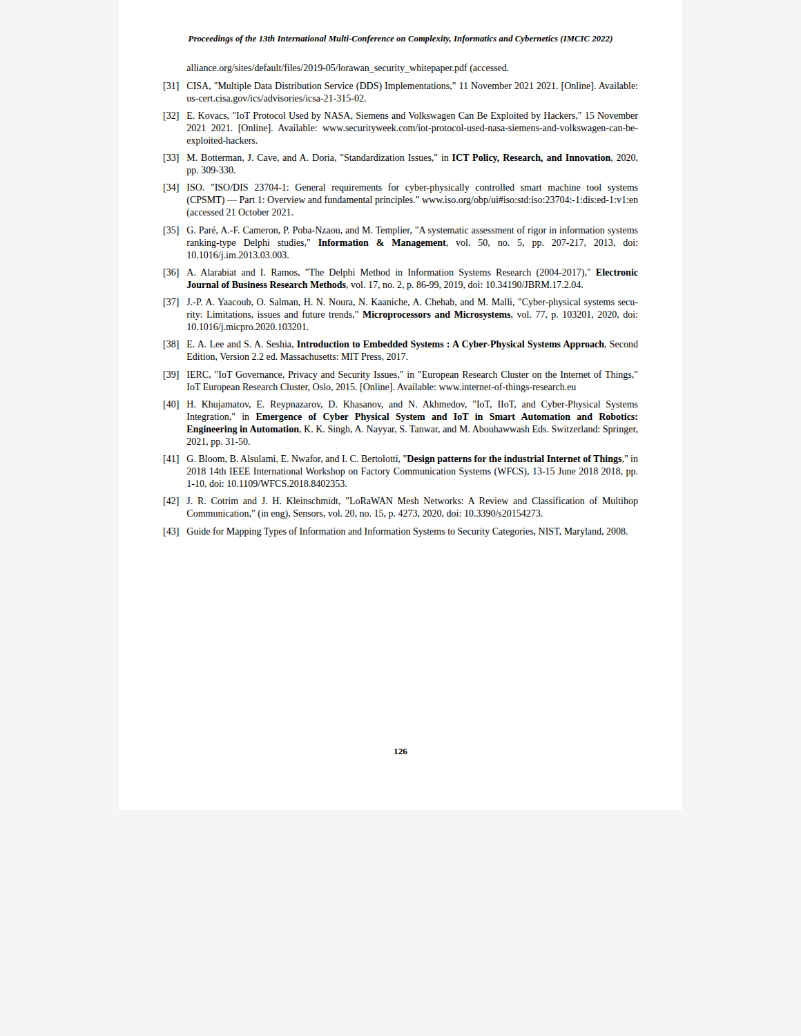Proceedings of the 13th International Multi-Conference on Complexity, Informatics and Cybernetics (IMCIC 2022)
alliance.org/sites/default/files/2019-05/lorawan_security_whitepaper.pdf (accessed.
[31] CISA, "Multiple Data Distribution Service (DDS) Implementations," 11 November 2021 2021. [Online]. Available: us-cert.cisa.gov/ics/advisories/icsa-21-315-02.
[32] E. Kovacs, "IoT Protocol Used by NASA, Siemens and Volkswagen Can Be Exploited by Hackers," 15 November 2021 2021. [Online]. Available: www.securityweek.com/iot-protocol-used-nasa-siemens-and-volkswagen-can-be-exploited-hackers.
[33] M. Botterman, J. Cave, and A. Doria, "Standardization Issues," in ICT Policy, Research, and Innovation, 2020, pp. 309-330.
[34] ISO. "ISO/DIS 23704-1: General requirements for cyber-physically controlled smart machine tool systems (CPSMT) — Part 1: Overview and fundamental principles." www.iso.org/obp/ui#iso:std:iso:23704:-1:dis:ed-1:v1:en (accessed 21 October 2021.
[35] G. Paré, A.-F. Cameron, P. Poba-Nzaou, and M. Templier, "A systematic assessment of rigor in information systems ranking-type Delphi studies," Information & Management, vol. 50, no. 5, pp. 207-217, 2013, doi: 10.1016/j.im.2013.03.003.
[36] A. Alarabiat and I. Ramos, "The Delphi Method in Information Systems Research (2004-2017)," Electronic Journal of Business Research Methods, vol. 17, no. 2, p. 86-99, 2019, doi: 10.34190/JBRM.17.2.04.
[37] J.-P. A. Yaacoub, O. Salman, H. N. Noura, N. Kaaniche, A. Chehab, and M. Malli, "Cyber-physical systems security: Limitations, issues and future trends," Microprocessors and Microsystems, vol. 77, p. 103201, 2020, doi: 10.1016/j.micpro.2020.103201.
[38] E. A. Lee and S. A. Seshia, Introduction to Embedded Systems : A Cyber-Physical Systems Approach, Second Edition, Version 2.2 ed. Massachusetts: MIT Press, 2017.
[39] IERC, "IoT Governance, Privacy and Security Issues," in "European Research Cluster on the Internet of Things," IoT European Research Cluster, Oslo, 2015. [Online]. Available: www.internet-of-things-research.eu
[40] H. Khujamatov, E. Reypnazarov, D. Khasanov, and N. Akhmedov, "IoT, IIoT, and Cyber-Physical Systems Integration," in Emergence of Cyber Physical System and IoT in Smart Automation and Robotics: Engineering in Automation, K. K. Singh, A. Nayyar, S. Tanwar, and M. Abouhawwash Eds. Switzerland: Springer, 2021, pp. 31-50.
[41] G. Bloom, B. Alsulami, E. Nwafor, and I. C. Bertolotti, "Design patterns for the industrial Internet of Things," in 2018 14th IEEE International Workshop on Factory Communication Systems (WFCS), 13-15 June 2018 2018, pp. 1-10, doi: 10.1109/WFCS.2018.8402353.
[42] J. R. Cotrim and J. H. Kleinschmidt, "LoRaWAN Mesh Networks: A Review and Classification of Multihop Communication," (in eng), Sensors, vol. 20, no. 15, p. 4273, 2020, doi: 10.3390/s20154273.
[43] Guide for Mapping Types of Information and Information Systems to Security Categories, NIST, Maryland, 2008.
126